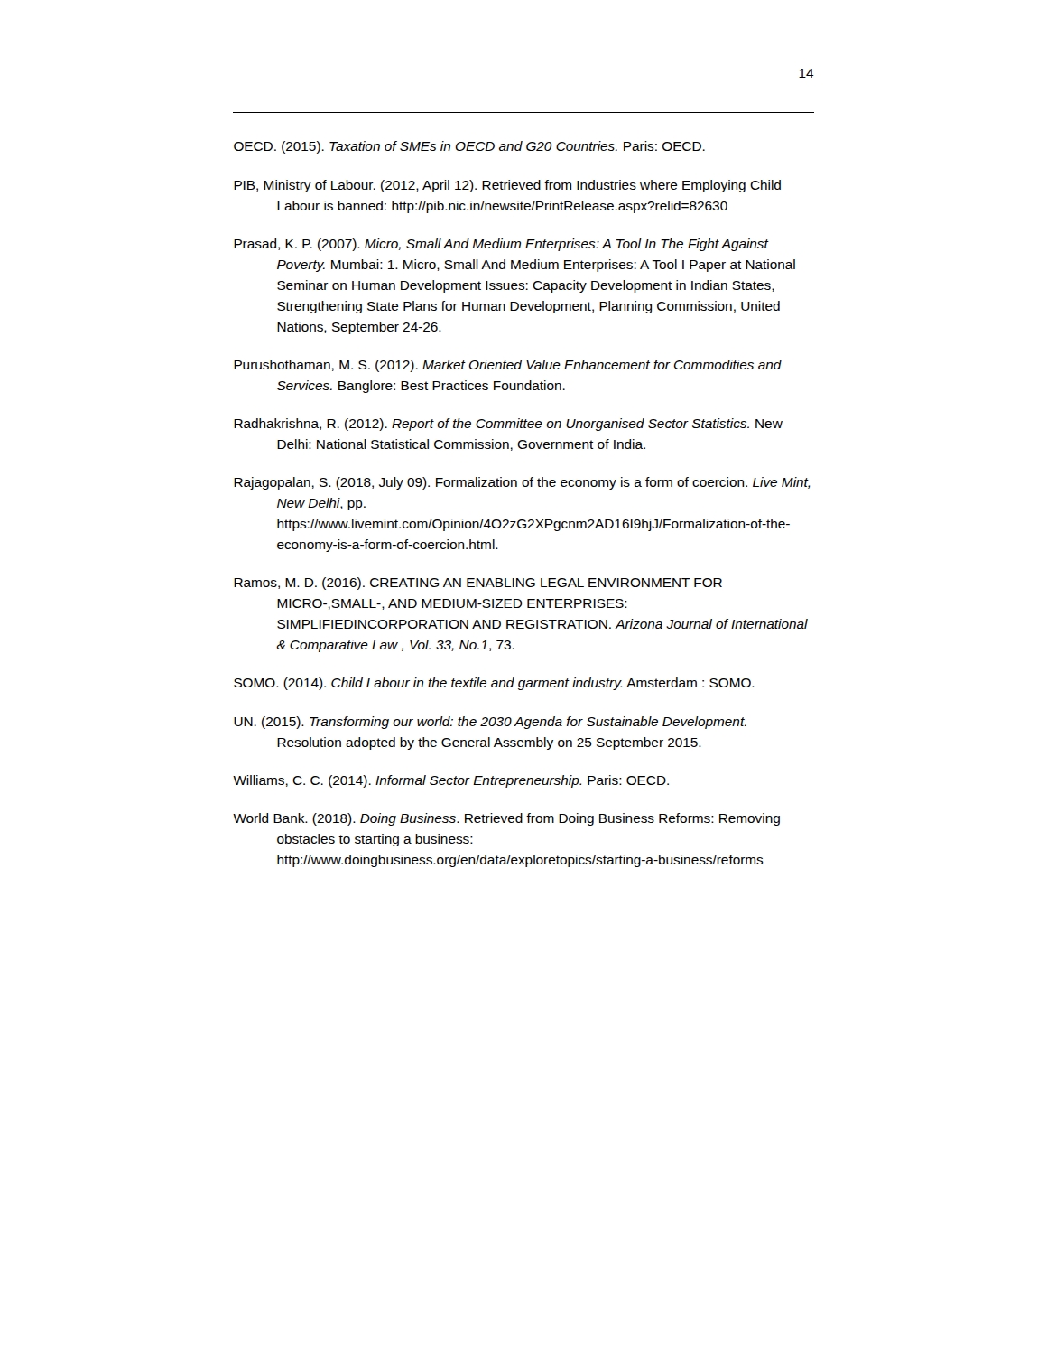14
OECD. (2015). Taxation of SMEs in OECD and G20 Countries. Paris: OECD.
PIB, Ministry of Labour. (2012, April 12). Retrieved from Industries where Employing Child Labour is banned: http://pib.nic.in/newsite/PrintRelease.aspx?relid=82630
Prasad, K. P. (2007). Micro, Small And Medium Enterprises: A Tool In The Fight Against Poverty. Mumbai: 1. Micro, Small And Medium Enterprises: A Tool I Paper at National Seminar on Human Development Issues: Capacity Development in Indian States, Strengthening State Plans for Human Development, Planning Commission, United Nations, September 24-26.
Purushothaman, M. S. (2012). Market Oriented Value Enhancement for Commodities and Services. Banglore: Best Practices Foundation.
Radhakrishna, R. (2012). Report of the Committee on Unorganised Sector Statistics. New Delhi: National Statistical Commission, Government of India.
Rajagopalan, S. (2018, July 09). Formalization of the economy is a form of coercion. Live Mint, New Delhi, pp. https://www.livemint.com/Opinion/4O2zG2XPgcnm2AD16I9hjJ/Formalization-of-the-economy-is-a-form-of-coercion.html.
Ramos, M. D. (2016). CREATING AN ENABLING LEGAL ENVIRONMENT FOR MICRO-,SMALL-, AND MEDIUM-SIZED ENTERPRISES: SIMPLIFIEDINCORPORATION AND REGISTRATION. Arizona Journal of International & Comparative Law , Vol. 33, No.1, 73.
SOMO. (2014). Child Labour in the textile and garment industry. Amsterdam : SOMO.
UN. (2015). Transforming our world: the 2030 Agenda for Sustainable Development. Resolution adopted by the General Assembly on 25 September 2015.
Williams, C. C. (2014). Informal Sector Entrepreneurship. Paris: OECD.
World Bank. (2018). Doing Business. Retrieved from Doing Business Reforms: Removing obstacles to starting a business: http://www.doingbusiness.org/en/data/exploretopics/starting-a-business/reforms